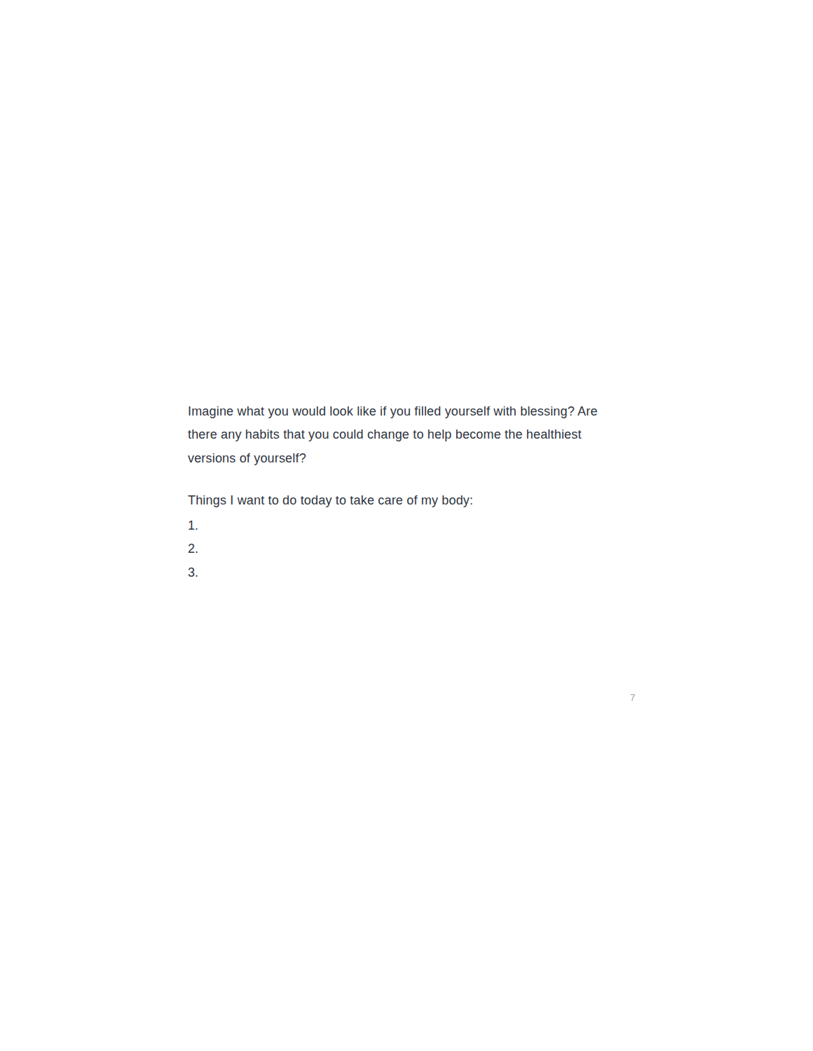Imagine what you would look like if you filled yourself with blessing? Are there any habits that you could change to help become the healthiest versions of yourself?
Things I want to do today to take care of my body:
1.
2.
3.
7